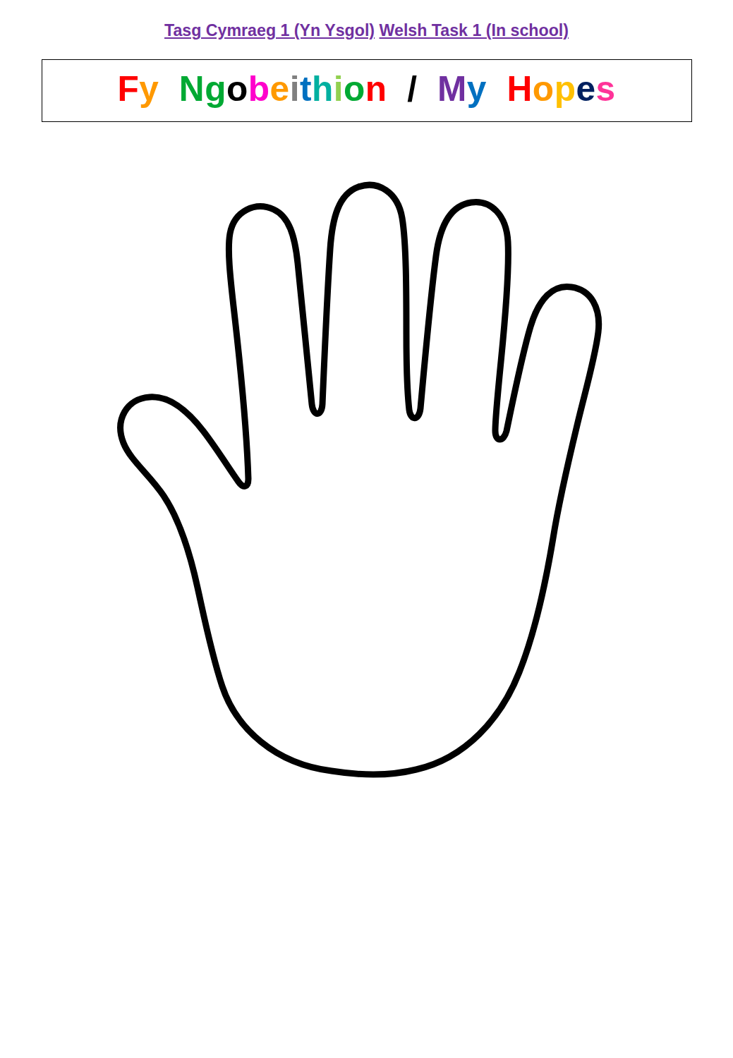Tasg Cymraeg 1 (Yn Ysgol) Welsh Task 1 (In school)
Fy Ngobeithion / My Hopes